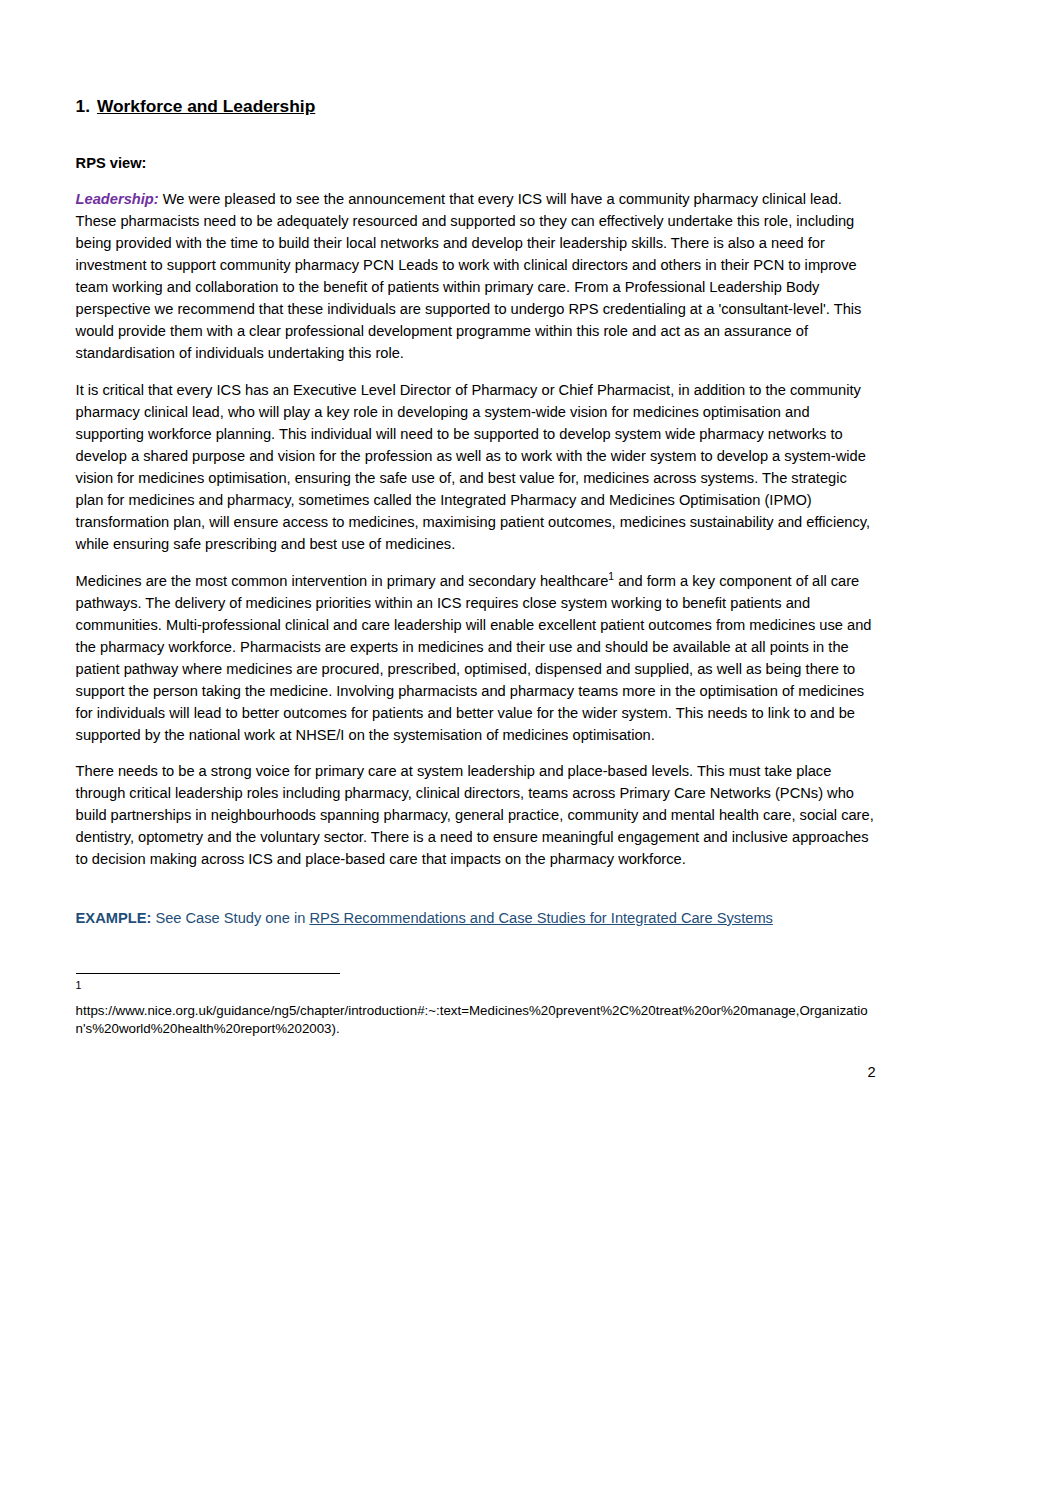1. Workforce and Leadership
RPS view:
Leadership: We were pleased to see the announcement that every ICS will have a community pharmacy clinical lead. These pharmacists need to be adequately resourced and supported so they can effectively undertake this role, including being provided with the time to build their local networks and develop their leadership skills. There is also a need for investment to support community pharmacy PCN Leads to work with clinical directors and others in their PCN to improve team working and collaboration to the benefit of patients within primary care. From a Professional Leadership Body perspective we recommend that these individuals are supported to undergo RPS credentialing at a 'consultant-level'. This would provide them with a clear professional development programme within this role and act as an assurance of standardisation of individuals undertaking this role.
It is critical that every ICS has an Executive Level Director of Pharmacy or Chief Pharmacist, in addition to the community pharmacy clinical lead, who will play a key role in developing a system-wide vision for medicines optimisation and supporting workforce planning. This individual will need to be supported to develop system wide pharmacy networks to develop a shared purpose and vision for the profession as well as to work with the wider system to develop a system-wide vision for medicines optimisation, ensuring the safe use of, and best value for, medicines across systems. The strategic plan for medicines and pharmacy, sometimes called the Integrated Pharmacy and Medicines Optimisation (IPMO) transformation plan, will ensure access to medicines, maximising patient outcomes, medicines sustainability and efficiency, while ensuring safe prescribing and best use of medicines.
Medicines are the most common intervention in primary and secondary healthcare1 and form a key component of all care pathways. The delivery of medicines priorities within an ICS requires close system working to benefit patients and communities. Multi-professional clinical and care leadership will enable excellent patient outcomes from medicines use and the pharmacy workforce. Pharmacists are experts in medicines and their use and should be available at all points in the patient pathway where medicines are procured, prescribed, optimised, dispensed and supplied, as well as being there to support the person taking the medicine. Involving pharmacists and pharmacy teams more in the optimisation of medicines for individuals will lead to better outcomes for patients and better value for the wider system. This needs to link to and be supported by the national work at NHSE/I on the systemisation of medicines optimisation.
There needs to be a strong voice for primary care at system leadership and place-based levels. This must take place through critical leadership roles including pharmacy, clinical directors, teams across Primary Care Networks (PCNs) who build partnerships in neighbourhoods spanning pharmacy, general practice, community and mental health care, social care, dentistry, optometry and the voluntary sector. There is a need to ensure meaningful engagement and inclusive approaches to decision making across ICS and place-based care that impacts on the pharmacy workforce.
EXAMPLE: See Case Study one in RPS Recommendations and Case Studies for Integrated Care Systems
1 https://www.nice.org.uk/guidance/ng5/chapter/introduction#:~:text=Medicines%20prevent%2C%20treat%20or%20manage,Organization's%20world%20health%20report%202003).
2